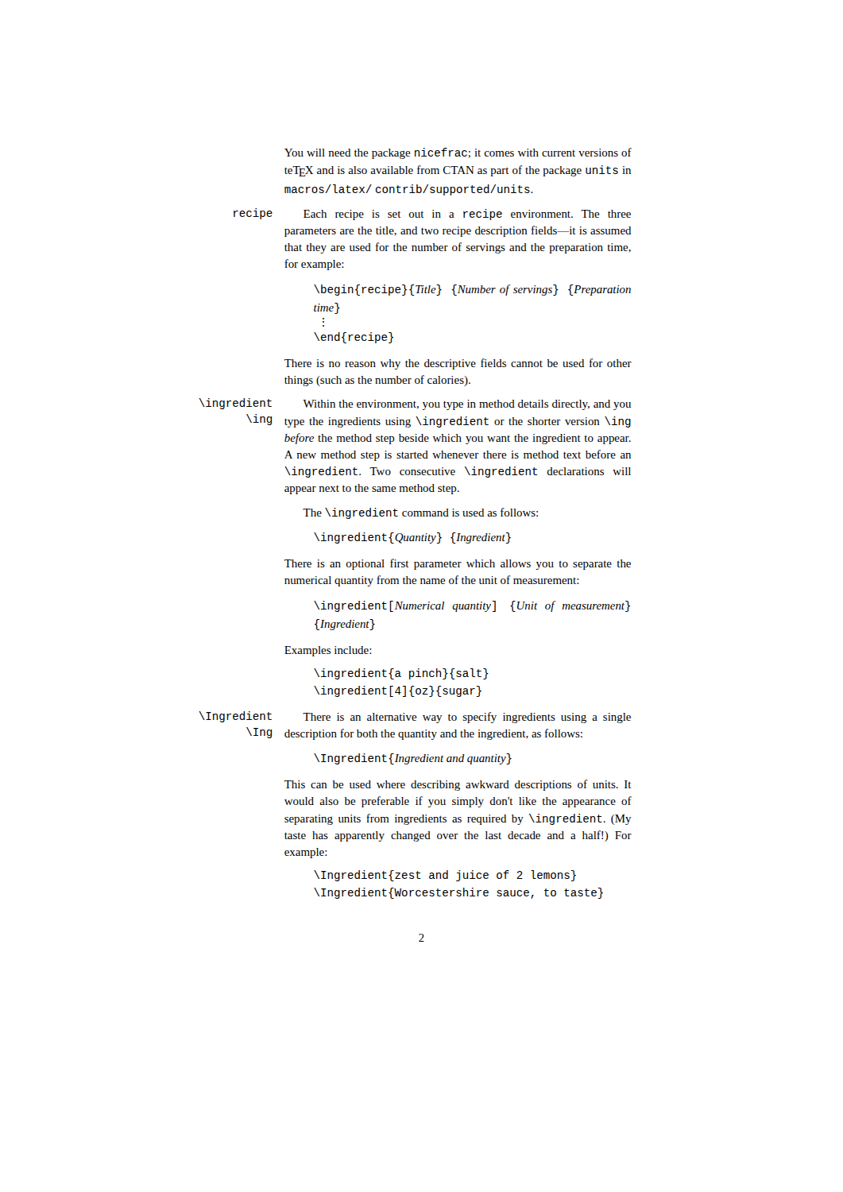You will need the package nicefrac; it comes with current versions of teTEX and is also available from CTAN as part of the package units in macros/latex/ contrib/supported/units.
recipe
Each recipe is set out in a recipe environment. The three parameters are the title, and two recipe description fields—it is assumed that they are used for the number of servings and the preparation time, for example:
\begin{recipe}{Title} {Number of servings} {Preparation time}
⋮ \end{recipe}
There is no reason why the descriptive fields cannot be used for other things (such as the number of calories).
\ingredient\ing
Within the environment, you type in method details directly, and you type the ingredients using \ingredient or the shorter version \ing before the method step beside which you want the ingredient to appear. A new method step is started whenever there is method text before an \ingredient. Two consecutive \ingredient declarations will appear next to the same method step.
The \ingredient command is used as follows:
\ingredient{Quantity} {Ingredient}
There is an optional first parameter which allows you to separate the numerical quantity from the name of the unit of measurement:
\ingredient[Numerical quantity] {Unit of measurement} {Ingredient}
Examples include:
\ingredient{a pinch}{salt}
\ingredient[4]{oz}{sugar}
\Ingredient\Ing
There is an alternative way to specify ingredients using a single description for both the quantity and the ingredient, as follows:
\Ingredient{Ingredient and quantity}
This can be used where describing awkward descriptions of units. It would also be preferable if you simply don't like the appearance of separating units from ingredients as required by \ingredient. (My taste has apparently changed over the last decade and a half!) For example:
\Ingredient{zest and juice of 2 lemons}
\Ingredient{Worcestershire sauce, to taste}
2